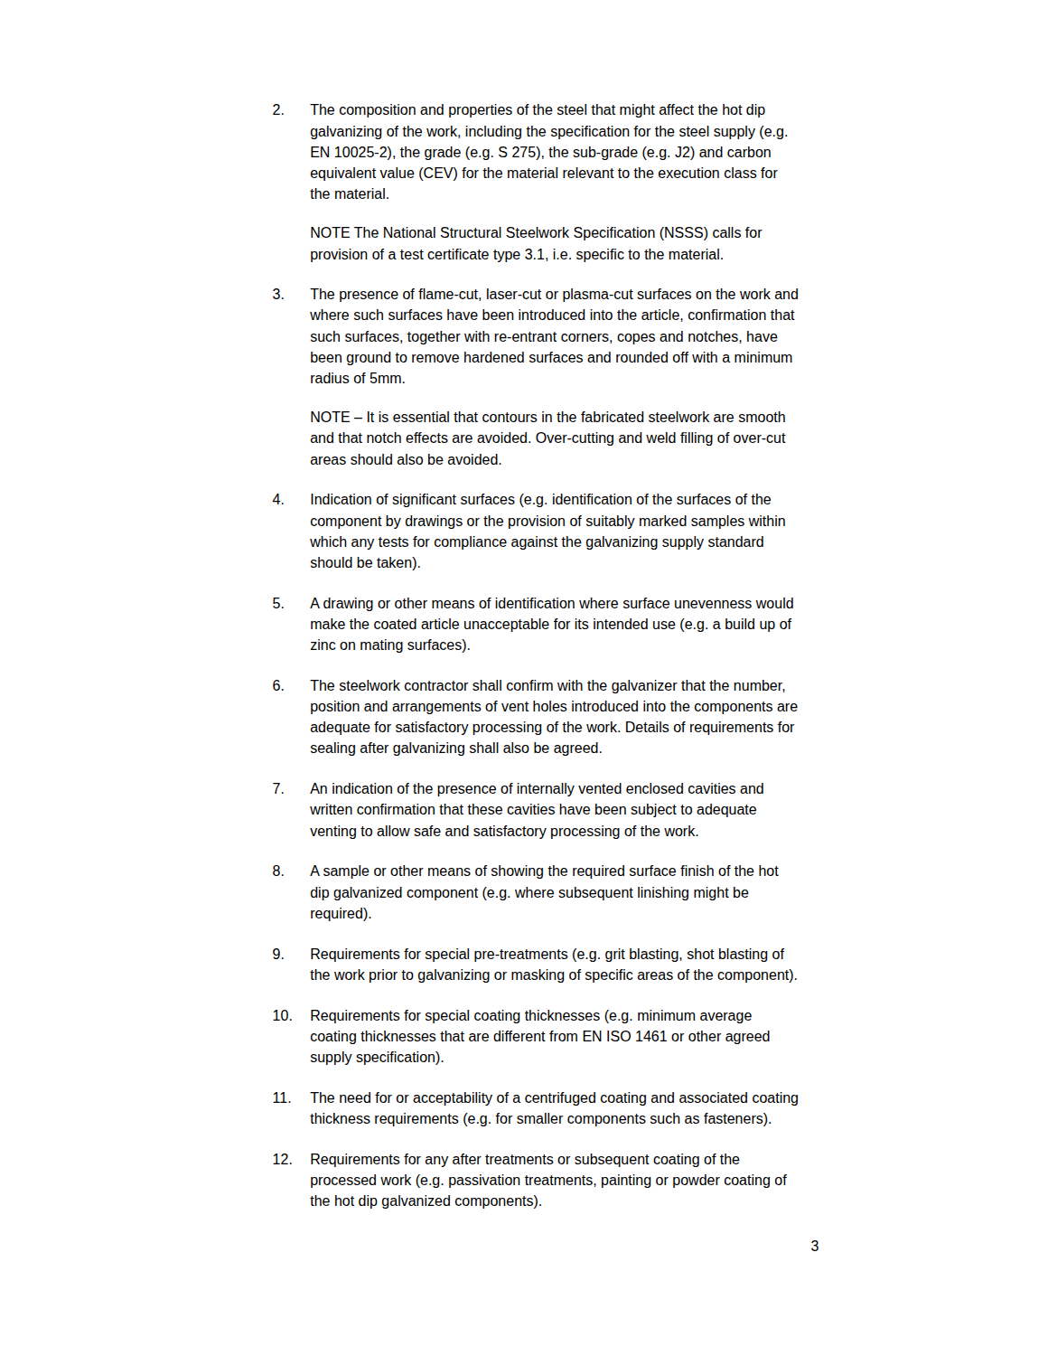2.
The composition and properties of the steel that might affect the hot dip galvanizing of the work, including the specification for the steel supply (e.g. EN 10025-2), the grade (e.g. S 275), the sub-grade (e.g. J2) and carbon equivalent value (CEV) for the material relevant to the execution class for the material.
NOTE The National Structural Steelwork Specification (NSSS) calls for provision of a test certificate type 3.1, i.e. specific to the material.
3.
The presence of flame-cut, laser-cut or plasma-cut surfaces on the work and where such surfaces have been introduced into the article, confirmation that such surfaces, together with re-entrant corners, copes and notches, have been ground to remove hardened surfaces and rounded off with a minimum radius of 5mm.
NOTE – It is essential that contours in the fabricated steelwork are smooth and that notch effects are avoided. Over-cutting and weld filling of over-cut areas should also be avoided.
4.
Indication of significant surfaces (e.g. identification of the surfaces of the component by drawings or the provision of suitably marked samples within which any tests for compliance against the galvanizing supply standard should be taken).
5.
A drawing or other means of identification where surface unevenness would make the coated article unacceptable for its intended use (e.g. a build up of zinc on mating surfaces).
6.
The steelwork contractor shall confirm with the galvanizer that the number, position and arrangements of vent holes introduced into the components are adequate for satisfactory processing of the work. Details of requirements for sealing after galvanizing shall also be agreed.
7.
An indication of the presence of internally vented enclosed cavities and written confirmation that these cavities have been subject to adequate venting to allow safe and satisfactory processing of the work.
8.
A sample or other means of showing the required surface finish of the hot dip galvanized component (e.g. where subsequent linishing might be required).
9.
Requirements for special pre-treatments (e.g. grit blasting, shot blasting of the work prior to galvanizing or masking of specific areas of the component).
10.
Requirements for special coating thicknesses (e.g. minimum average coating thicknesses that are different from EN ISO 1461 or other agreed supply specification).
11.
The need for or acceptability of a centrifuged coating and associated coating thickness requirements (e.g. for smaller components such as fasteners).
12.
Requirements for any after treatments or subsequent coating of the processed work (e.g. passivation treatments, painting or powder coating of the hot dip galvanized components).
3